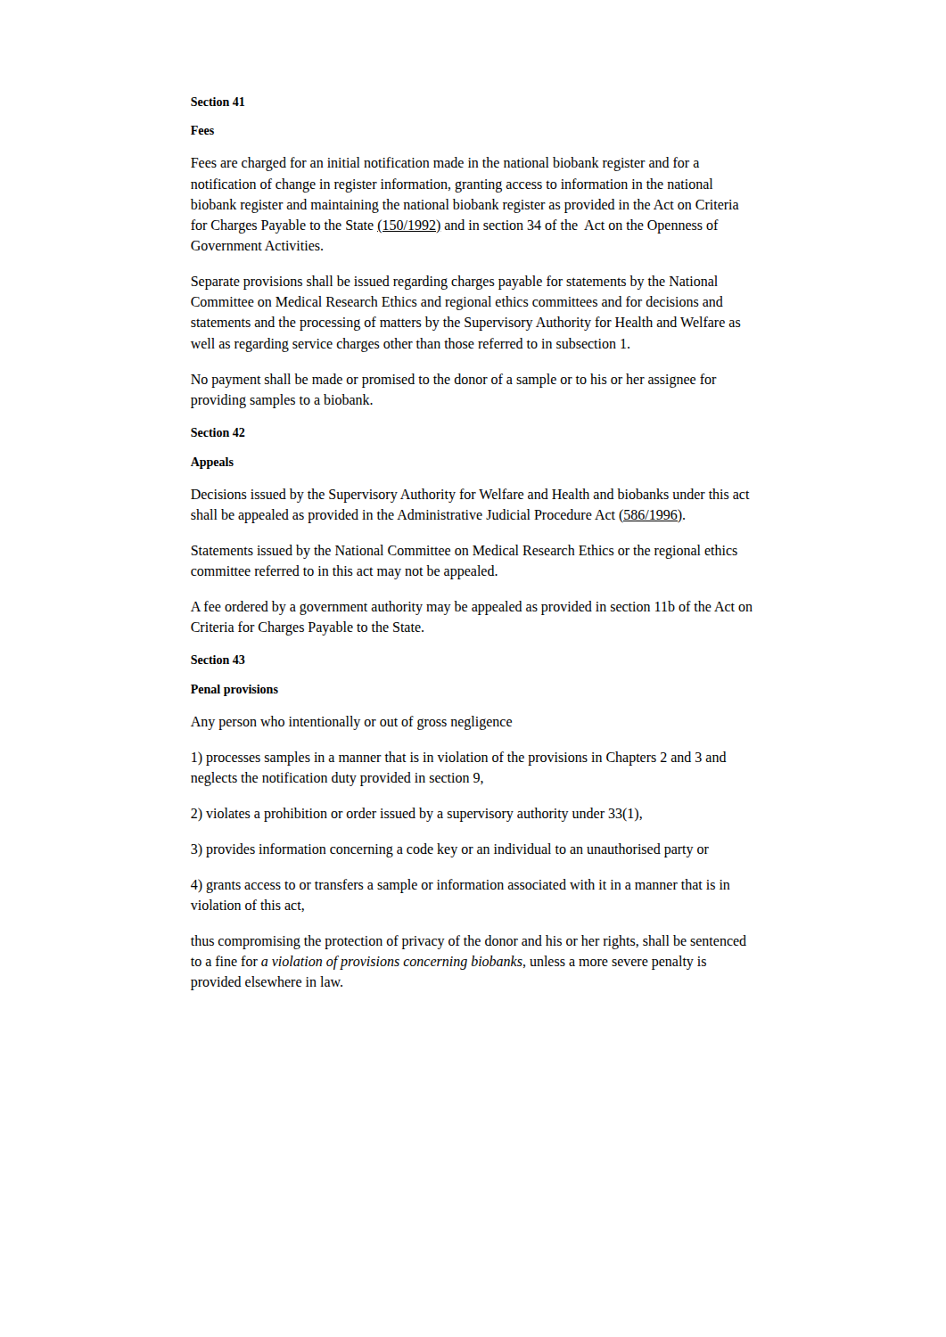Section 41
Fees
Fees are charged for an initial notification made in the national biobank register and for a notification of change in register information, granting access to information in the national biobank register and maintaining the national biobank register as provided in the Act on Criteria for Charges Payable to the State (150/1992) and in section 34 of the Act on the Openness of Government Activities.
Separate provisions shall be issued regarding charges payable for statements by the National Committee on Medical Research Ethics and regional ethics committees and for decisions and statements and the processing of matters by the Supervisory Authority for Health and Welfare as well as regarding service charges other than those referred to in subsection 1.
No payment shall be made or promised to the donor of a sample or to his or her assignee for providing samples to a biobank.
Section 42
Appeals
Decisions issued by the Supervisory Authority for Welfare and Health and biobanks under this act shall be appealed as provided in the Administrative Judicial Procedure Act (586/1996).
Statements issued by the National Committee on Medical Research Ethics or the regional ethics committee referred to in this act may not be appealed.
A fee ordered by a government authority may be appealed as provided in section 11b of the Act on Criteria for Charges Payable to the State.
Section 43
Penal provisions
Any person who intentionally or out of gross negligence
1) processes samples in a manner that is in violation of the provisions in Chapters 2 and 3 and neglects the notification duty provided in section 9,
2) violates a prohibition or order issued by a supervisory authority under 33(1),
3) provides information concerning a code key or an individual to an unauthorised party or
4) grants access to or transfers a sample or information associated with it in a manner that is in violation of this act,
thus compromising the protection of privacy of the donor and his or her rights, shall be sentenced to a fine for a violation of provisions concerning biobanks, unless a more severe penalty is provided elsewhere in law.